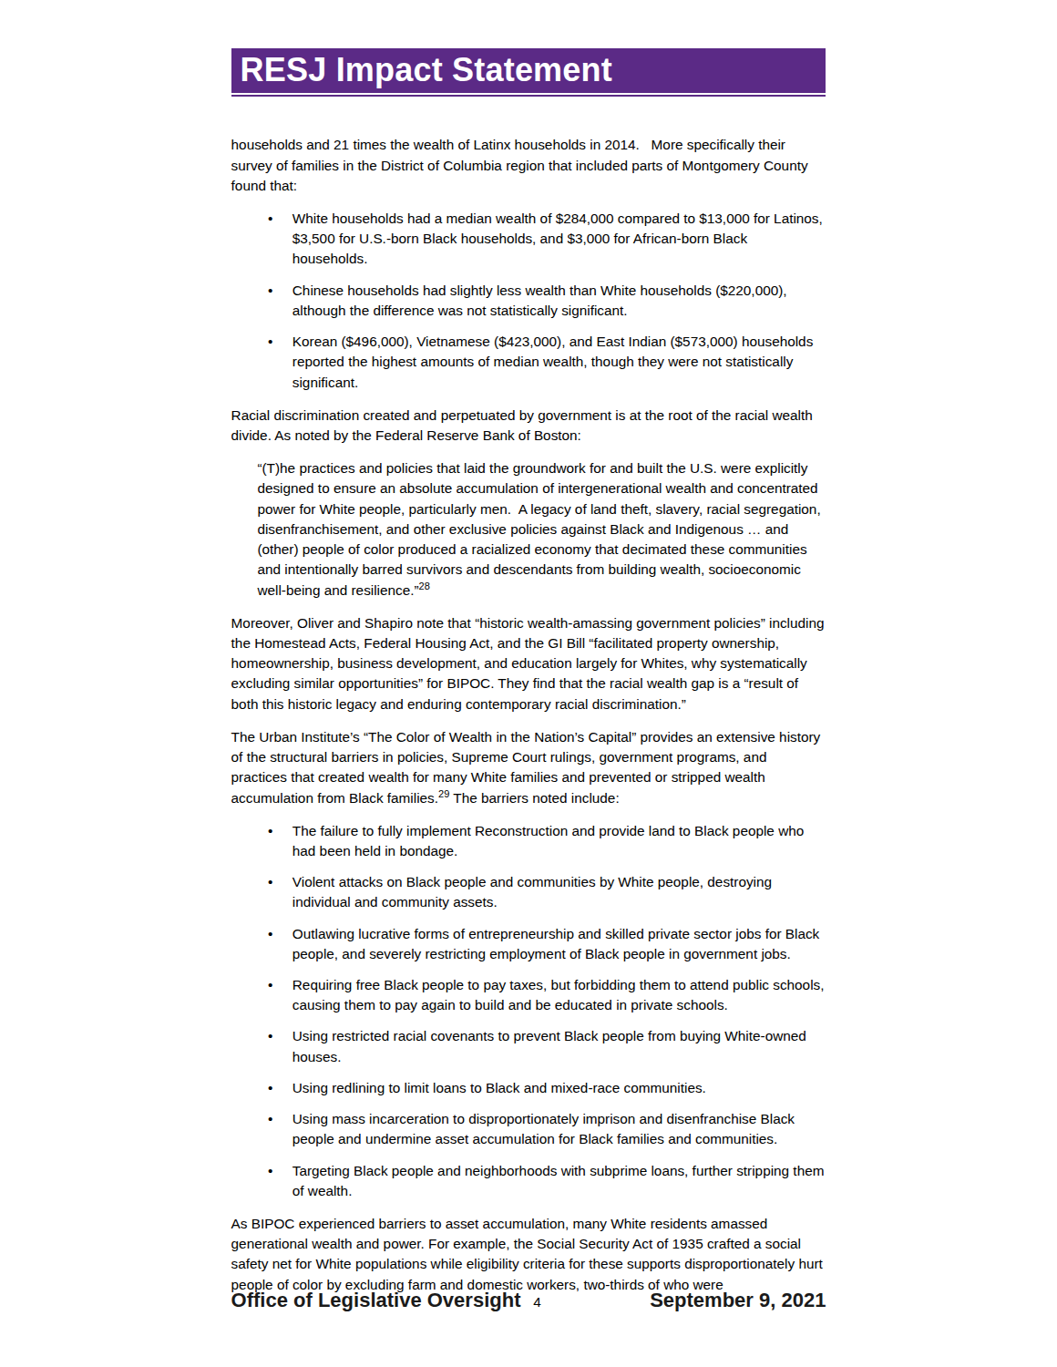RESJ Impact Statement
households and 21 times the wealth of Latinx households in 2014. More specifically their survey of families in the District of Columbia region that included parts of Montgomery County found that:
White households had a median wealth of $284,000 compared to $13,000 for Latinos, $3,500 for U.S.-born Black households, and $3,000 for African-born Black households.
Chinese households had slightly less wealth than White households ($220,000), although the difference was not statistically significant.
Korean ($496,000), Vietnamese ($423,000), and East Indian ($573,000) households reported the highest amounts of median wealth, though they were not statistically significant.
Racial discrimination created and perpetuated by government is at the root of the racial wealth divide. As noted by the Federal Reserve Bank of Boston:
“(T)he practices and policies that laid the groundwork for and built the U.S. were explicitly designed to ensure an absolute accumulation of intergenerational wealth and concentrated power for White people, particularly men. A legacy of land theft, slavery, racial segregation, disenfranchisement, and other exclusive policies against Black and Indigenous … and (other) people of color produced a racialized economy that decimated these communities and intentionally barred survivors and descendants from building wealth, socioeconomic well-being and resilience.”28
Moreover, Oliver and Shapiro note that “historic wealth-amassing government policies” including the Homestead Acts, Federal Housing Act, and the GI Bill “facilitated property ownership, homeownership, business development, and education largely for Whites, why systematically excluding similar opportunities” for BIPOC. They find that the racial wealth gap is a “result of both this historic legacy and enduring contemporary racial discrimination.”
The Urban Institute’s “The Color of Wealth in the Nation’s Capital” provides an extensive history of the structural barriers in policies, Supreme Court rulings, government programs, and practices that created wealth for many White families and prevented or stripped wealth accumulation from Black families.29 The barriers noted include:
The failure to fully implement Reconstruction and provide land to Black people who had been held in bondage.
Violent attacks on Black people and communities by White people, destroying individual and community assets.
Outlawing lucrative forms of entrepreneurship and skilled private sector jobs for Black people, and severely restricting employment of Black people in government jobs.
Requiring free Black people to pay taxes, but forbidding them to attend public schools, causing them to pay again to build and be educated in private schools.
Using restricted racial covenants to prevent Black people from buying White-owned houses.
Using redlining to limit loans to Black and mixed-race communities.
Using mass incarceration to disproportionately imprison and disenfranchise Black people and undermine asset accumulation for Black families and communities.
Targeting Black people and neighborhoods with subprime loans, further stripping them of wealth.
As BIPOC experienced barriers to asset accumulation, many White residents amassed generational wealth and power. For example, the Social Security Act of 1935 crafted a social safety net for White populations while eligibility criteria for these supports disproportionately hurt people of color by excluding farm and domestic workers, two-thirds of who were
Office of Legislative Oversight 4 September 9, 2021